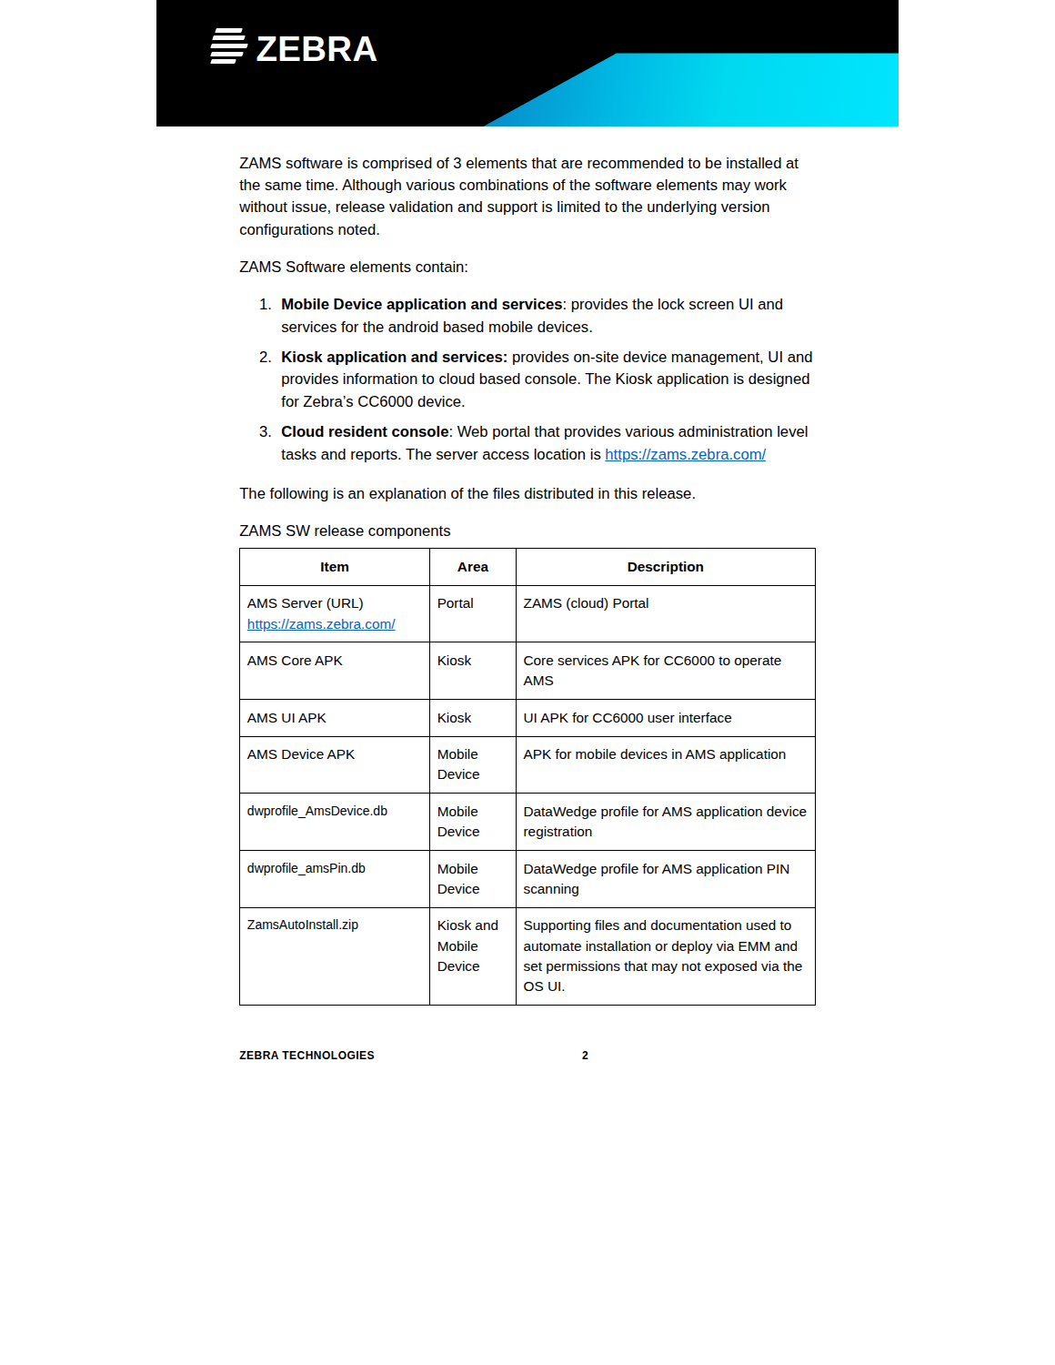ZEBRA
ZAMS software is comprised of 3 elements that are recommended to be installed at the same time. Although various combinations of the software elements may work without issue, release validation and support is limited to the underlying version configurations noted.
ZAMS Software elements contain:
Mobile Device application and services: provides the lock screen UI and services for the android based mobile devices.
Kiosk application and services: provides on-site device management, UI and provides information to cloud based console. The Kiosk application is designed for Zebra’s CC6000 device.
Cloud resident console: Web portal that provides various administration level tasks and reports. The server access location is https://zams.zebra.com/
The following is an explanation of the files distributed in this release.
ZAMS SW release components
| Item | Area | Description |
| --- | --- | --- |
| AMS Server (URL) https://zams.zebra.com/ | Portal | ZAMS (cloud) Portal |
| AMS Core APK | Kiosk | Core services APK for CC6000 to operate AMS |
| AMS UI APK | Kiosk | UI APK for CC6000 user interface |
| AMS Device APK | Mobile Device | APK for mobile devices in AMS application |
| dwprofile_AmsDevice.db | Mobile Device | DataWedge profile for AMS application device registration |
| dwprofile_amsPin.db | Mobile Device | DataWedge profile for AMS application PIN scanning |
| ZamsAutoInstall.zip | Kiosk and Mobile Device | Supporting files and documentation used to automate installation or deploy via EMM and set permissions that may not exposed via the OS UI. |
ZEBRA TECHNOLOGIES
2